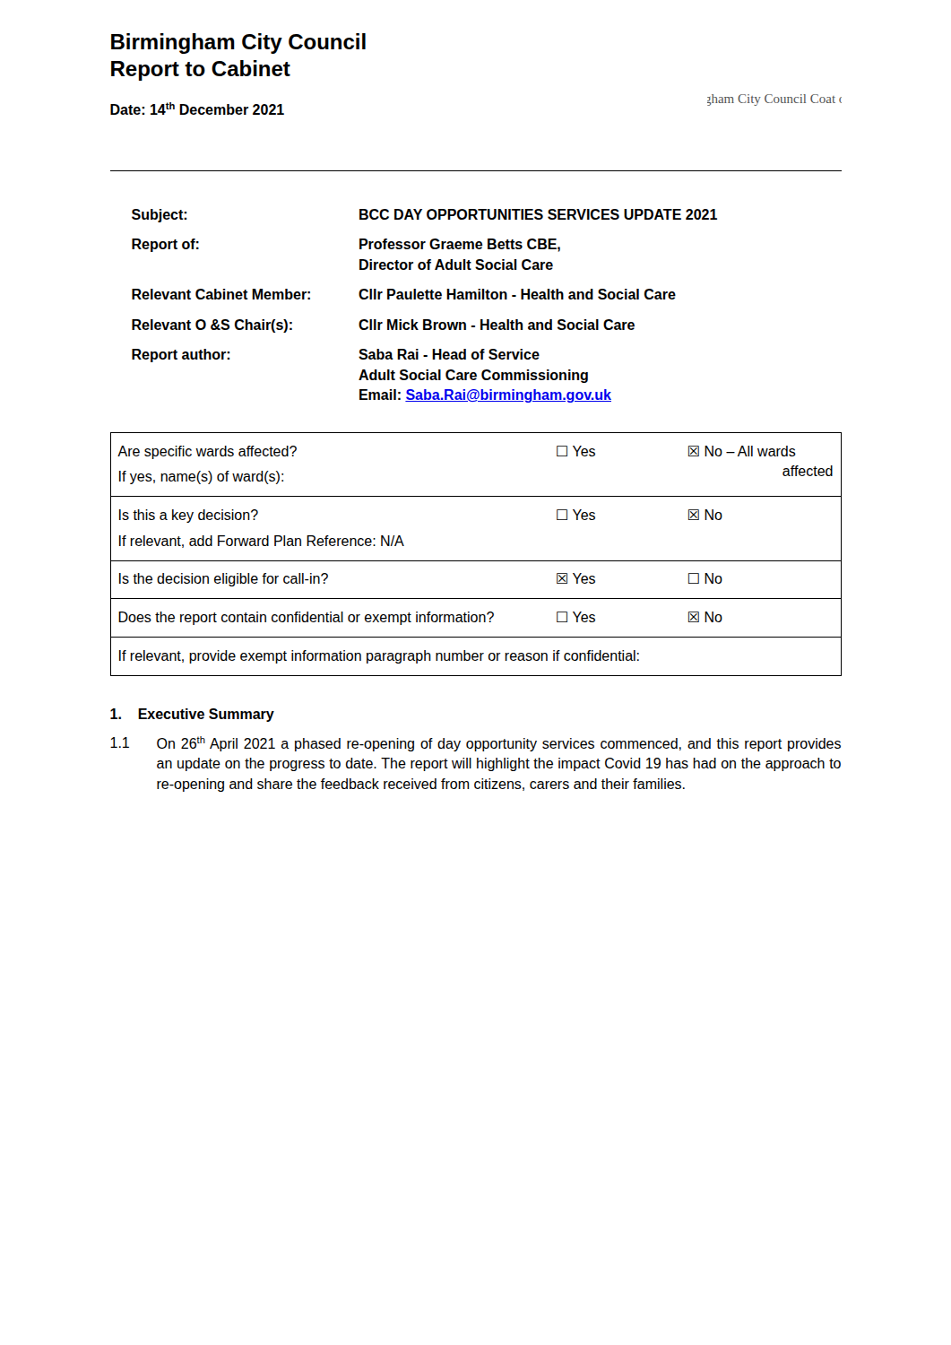Birmingham City Council
Report to Cabinet
Date: 14th December 2021
| Subject: | BCC DAY OPPORTUNITIES SERVICES UPDATE 2021 |
| Report of: | Professor Graeme Betts CBE, Director of Adult Social Care |
| Relevant Cabinet Member: | Cllr Paulette Hamilton - Health and Social Care |
| Relevant O &S Chair(s): | Cllr Mick Brown - Health and Social Care |
| Report author: | Saba Rai - Head of Service Adult Social Care Commissioning Email: Saba.Rai@birmingham.gov.uk |
| Are specific wards affected? If yes, name(s) of ward(s): | ☐ Yes | ☒ No – All wards affected |
| Is this a key decision? If relevant, add Forward Plan Reference: N/A | ☐ Yes | ☒ No |
| Is the decision eligible for call-in? | ☒ Yes | ☐ No |
| Does the report contain confidential or exempt information? | ☐ Yes | ☒ No |
| If relevant, provide exempt information paragraph number or reason if confidential: |
1. Executive Summary
1.1
On 26th April 2021 a phased re-opening of day opportunity services commenced, and this report provides an update on the progress to date. The report will highlight the impact Covid 19 has had on the approach to re-opening and share the feedback received from citizens, carers and their families.